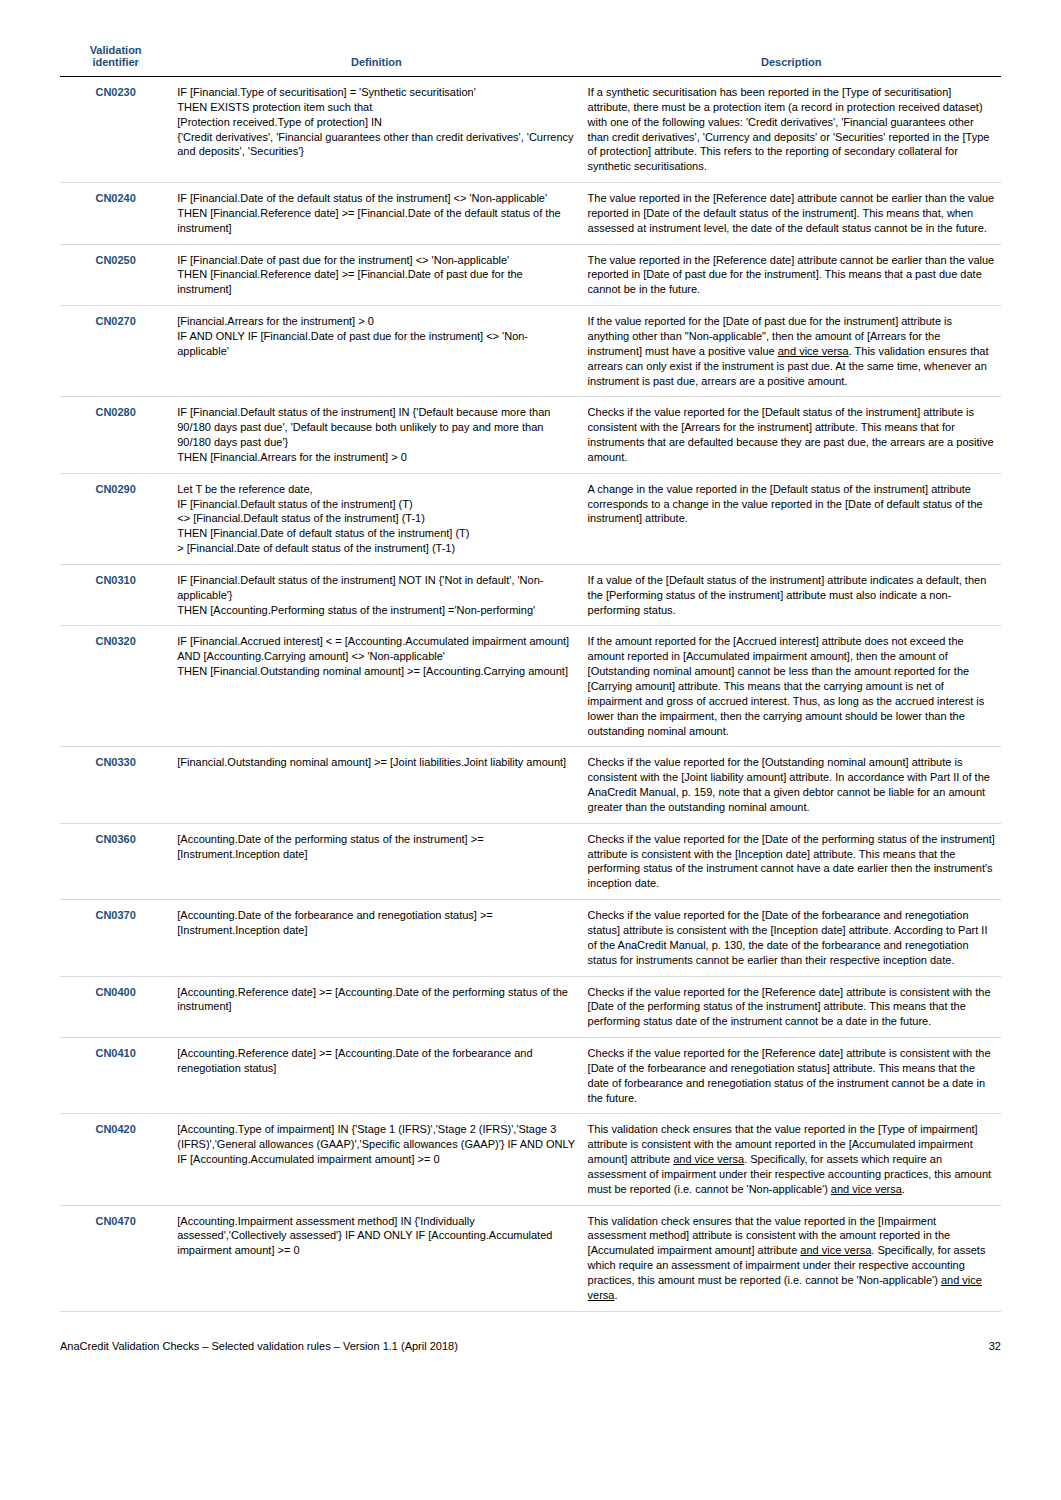| Validation identifier | Definition | Description |
| --- | --- | --- |
| CN0230 | IF [Financial.Type of securitisation] = 'Synthetic securitisation' THEN EXISTS protection item such that [Protection received.Type of protection] IN {'Credit derivatives', 'Financial guarantees other than credit derivatives', 'Currency and deposits', 'Securities'} | If a synthetic securitisation has been reported in the [Type of securitisation] attribute, there must be a protection item (a record in protection received dataset) with one of the following values: 'Credit derivatives', 'Financial guarantees other than credit derivatives', 'Currency and deposits' or 'Securities' reported in the [Type of protection] attribute. This refers to the reporting of secondary collateral for synthetic securitisations. |
| CN0240 | IF [Financial.Date of the default status of the instrument] <> 'Non-applicable' THEN [Financial.Reference date] >= [Financial.Date of the default status of the instrument] | The value reported in the [Reference date] attribute cannot be earlier than the value reported in [Date of the default status of the instrument]. This means that, when assessed at instrument level, the date of the default status cannot be in the future. |
| CN0250 | IF [Financial.Date of past due for the instrument] <> 'Non-applicable' THEN [Financial.Reference date] >= [Financial.Date of past due for the instrument] | The value reported in the [Reference date] attribute cannot be earlier than the value reported in [Date of past due for the instrument]. This means that a past due date cannot be in the future. |
| CN0270 | [Financial.Arrears for the instrument] > 0 IF AND ONLY IF [Financial.Date of past due for the instrument] <> 'Non-applicable' | If the value reported for the [Date of past due for the instrument] attribute is anything other than "Non-applicable", then the amount of [Arrears for the instrument] must have a positive value and vice versa . This validation ensures that arrears can only exist if the instrument is past due. At the same time, whenever an instrument is past due, arrears are a positive amount. |
| CN0280 | IF [Financial.Default status of the instrument] IN {'Default because more than 90/180 days past due', 'Default because both unlikely to pay and more than 90/180 days past due'} THEN [Financial.Arrears for the instrument] > 0 | Checks if the value reported for the [Default status of the instrument] attribute is consistent with the [Arrears for the instrument] attribute. This means that for instruments that are defaulted because they are past due, the arrears are a positive amount. |
| CN0290 | Let T be the reference date, IF [Financial.Default status of the instrument] (T) <> [Financial.Default status of the instrument] (T-1) THEN [Financial.Date of default status of the instrument] (T) > [Financial.Date of default status of the instrument] (T-1) | A change in the value reported in the [Default status of the instrument] attribute corresponds to a change in the value reported in the [Date of default status of the instrument] attribute. |
| CN0310 | IF [Financial.Default status of the instrument] NOT IN {'Not in default', 'Non-applicable'} THEN [Accounting.Performing status of the instrument] ='Non-performing' | If a value of the [Default status of the instrument] attribute indicates a default, then the [Performing status of the instrument] attribute must also indicate a non-performing status. |
| CN0320 | IF [Financial.Accrued interest] < = [Accounting.Accumulated impairment amount] AND [Accounting.Carrying amount] <> 'Non-applicable' THEN [Financial.Outstanding nominal amount] >= [Accounting.Carrying amount] | If the amount reported for the [Accrued interest] attribute does not exceed the amount reported in [Accumulated impairment amount], then the amount of [Outstanding nominal amount] cannot be less than the amount reported for the [Carrying amount] attribute. This means that the carrying amount is net of impairment and gross of accrued interest. Thus, as long as the accrued interest is lower than the impairment, then the carrying amount should be lower than the outstanding nominal amount. |
| CN0330 | [Financial.Outstanding nominal amount] >= [Joint liabilities.Joint liability amount] | Checks if the value reported for the [Outstanding nominal amount] attribute is consistent with the [Joint liability amount] attribute. In accordance with Part II of the AnaCredit Manual, p. 159, note that a given debtor cannot be liable for an amount greater than the outstanding nominal amount. |
| CN0360 | [Accounting.Date of the performing status of the instrument] >= [Instrument.Inception date] | Checks if the value reported for the [Date of the performing status of the instrument] attribute is consistent with the [Inception date] attribute. This means that the performing status of the instrument cannot have a date earlier then the instrument's inception date. |
| CN0370 | [Accounting.Date of the forbearance and renegotiation status] >= [Instrument.Inception date] | Checks if the value reported for the [Date of the forbearance and renegotiation status] attribute is consistent with the [Inception date] attribute. According to Part II of the AnaCredit Manual, p. 130, the date of the forbearance and renegotiation status for instruments cannot be earlier than their respective inception date. |
| CN0400 | [Accounting.Reference date] >= [Accounting.Date of the performing status of the instrument] | Checks if the value reported for the [Reference date] attribute is consistent with the [Date of the performing status of the instrument] attribute. This means that the performing status date of the instrument cannot be a date in the future. |
| CN0410 | [Accounting.Reference date] >= [Accounting.Date of the forbearance and renegotiation status] | Checks if the value reported for the [Reference date] attribute is consistent with the [Date of the forbearance and renegotiation status] attribute. This means that the date of forbearance and renegotiation status of the instrument cannot be a date in the future. |
| CN0420 | [Accounting.Type of impairment] IN {'Stage 1 (IFRS)','Stage 2 (IFRS)','Stage 3 (IFRS)','General allowances (GAAP)','Specific allowances (GAAP)'} IF AND ONLY IF [Accounting.Accumulated impairment amount] >= 0 | This validation check ensures that the value reported in the [Type of impairment] attribute is consistent with the amount reported in the [Accumulated impairment amount] attribute and vice versa . Specifically, for assets which require an assessment of impairment under their respective accounting practices, this amount must be reported (i.e. cannot be 'Non-applicable') and vice versa . |
| CN0470 | [Accounting.Impairment assessment method] IN {'Individually assessed','Collectively assessed'} IF AND ONLY IF [Accounting.Accumulated impairment amount] >= 0 | This validation check ensures that the value reported in the [Impairment assessment method] attribute is consistent with the amount reported in the [Accumulated impairment amount] attribute and vice versa . Specifically, for assets which require an assessment of impairment under their respective accounting practices, this amount must be reported (i.e. cannot be 'Non-applicable') and vice versa . |
AnaCredit Validation Checks – Selected validation rules – Version 1.1 (April 2018) 32